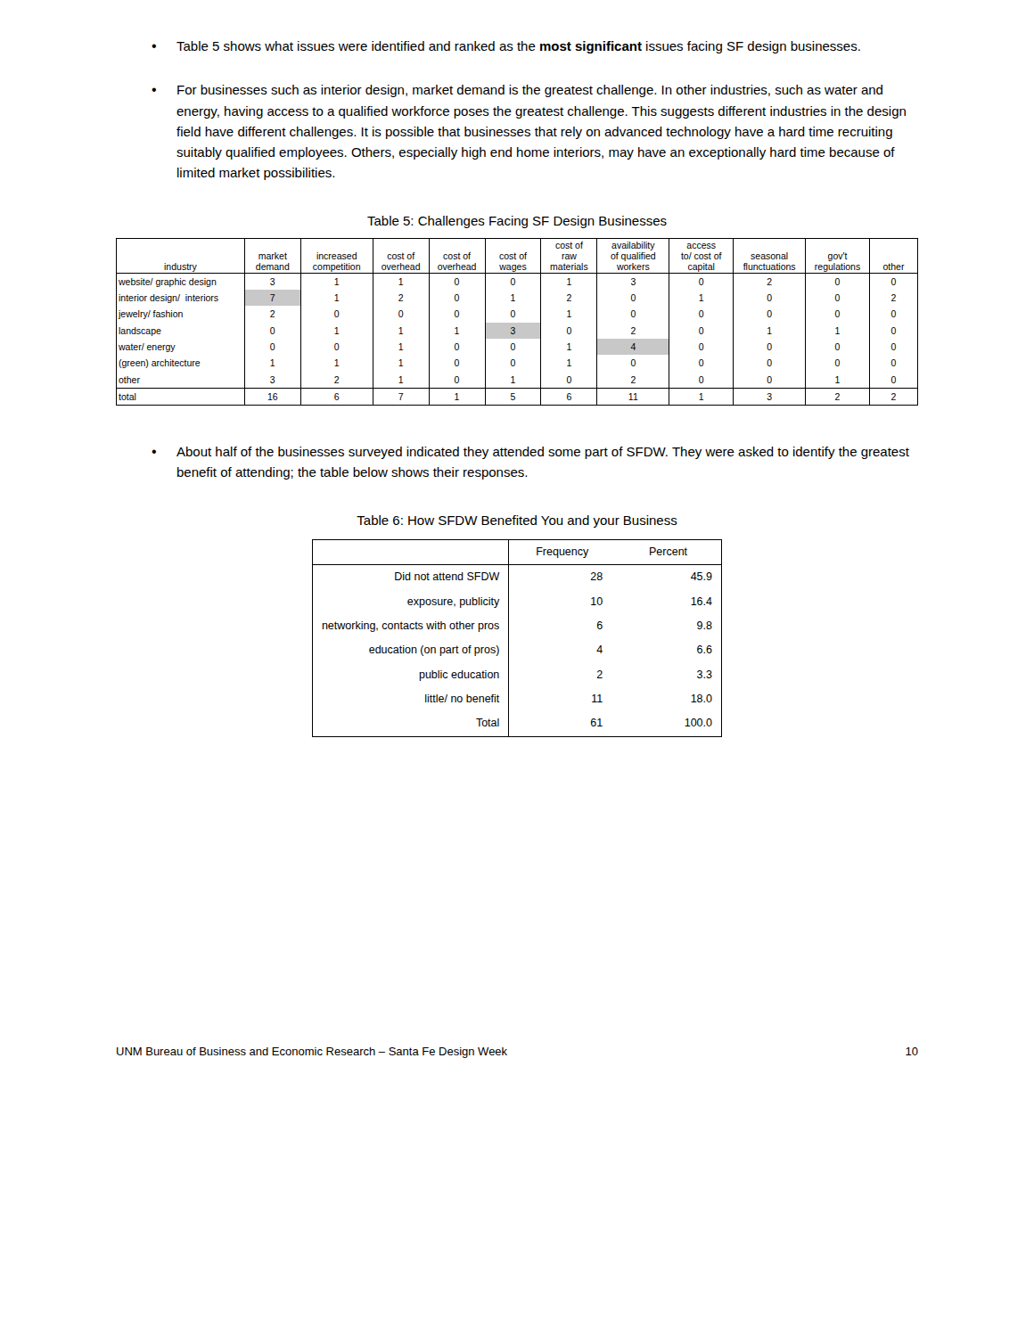Table 5 shows what issues were identified and ranked as the most significant issues facing SF design businesses.
For businesses such as interior design, market demand is the greatest challenge. In other industries, such as water and energy, having access to a qualified workforce poses the greatest challenge. This suggests different industries in the design field have different challenges. It is possible that businesses that rely on advanced technology have a hard time recruiting suitably qualified employees. Others, especially high end home interiors, may have an exceptionally hard time because of limited market possibilities.
Table 5: Challenges Facing SF Design Businesses
| industry | market demand | increased competition | cost of overhead | cost of overhead | cost of wages | cost of raw materials | availability of qualified workers | access to/ cost of capital | seasonal flunctuations | gov't regulations | other |
| --- | --- | --- | --- | --- | --- | --- | --- | --- | --- | --- | --- |
| website/ graphic design | 3 | 1 | 1 | 0 | 0 | 1 | 3 | 0 | 2 | 0 | 0 |
| interior design/ interiors | 7 | 1 | 2 | 0 | 1 | 2 | 0 | 1 | 0 | 0 | 2 |
| jewelry/ fashion | 2 | 0 | 0 | 0 | 0 | 1 | 0 | 0 | 0 | 0 | 0 |
| landscape | 0 | 1 | 1 | 1 | 3 | 0 | 2 | 0 | 1 | 1 | 0 |
| water/ energy | 0 | 0 | 1 | 0 | 0 | 1 | 4 | 0 | 0 | 0 | 0 |
| (green) architecture | 1 | 1 | 1 | 0 | 0 | 1 | 0 | 0 | 0 | 0 | 0 |
| other | 3 | 2 | 1 | 0 | 1 | 0 | 2 | 0 | 0 | 1 | 0 |
| total | 16 | 6 | 7 | 1 | 5 | 6 | 11 | 1 | 3 | 2 | 2 |
About half of the businesses surveyed indicated they attended some part of SFDW. They were asked to identify the greatest benefit of attending; the table below shows their responses.
Table 6: How SFDW Benefited You and your Business
| | Frequency | Percent |
| --- | --- | --- |
| Did not attend SFDW | 28 | 45.9 |
| exposure, publicity | 10 | 16.4 |
| networking, contacts with other pros | 6 | 9.8 |
| education (on part of pros) | 4 | 6.6 |
| public education | 2 | 3.3 |
| little/ no benefit | 11 | 18.0 |
| Total | 61 | 100.0 |
UNM Bureau of Business and Economic Research – Santa Fe Design Week
10